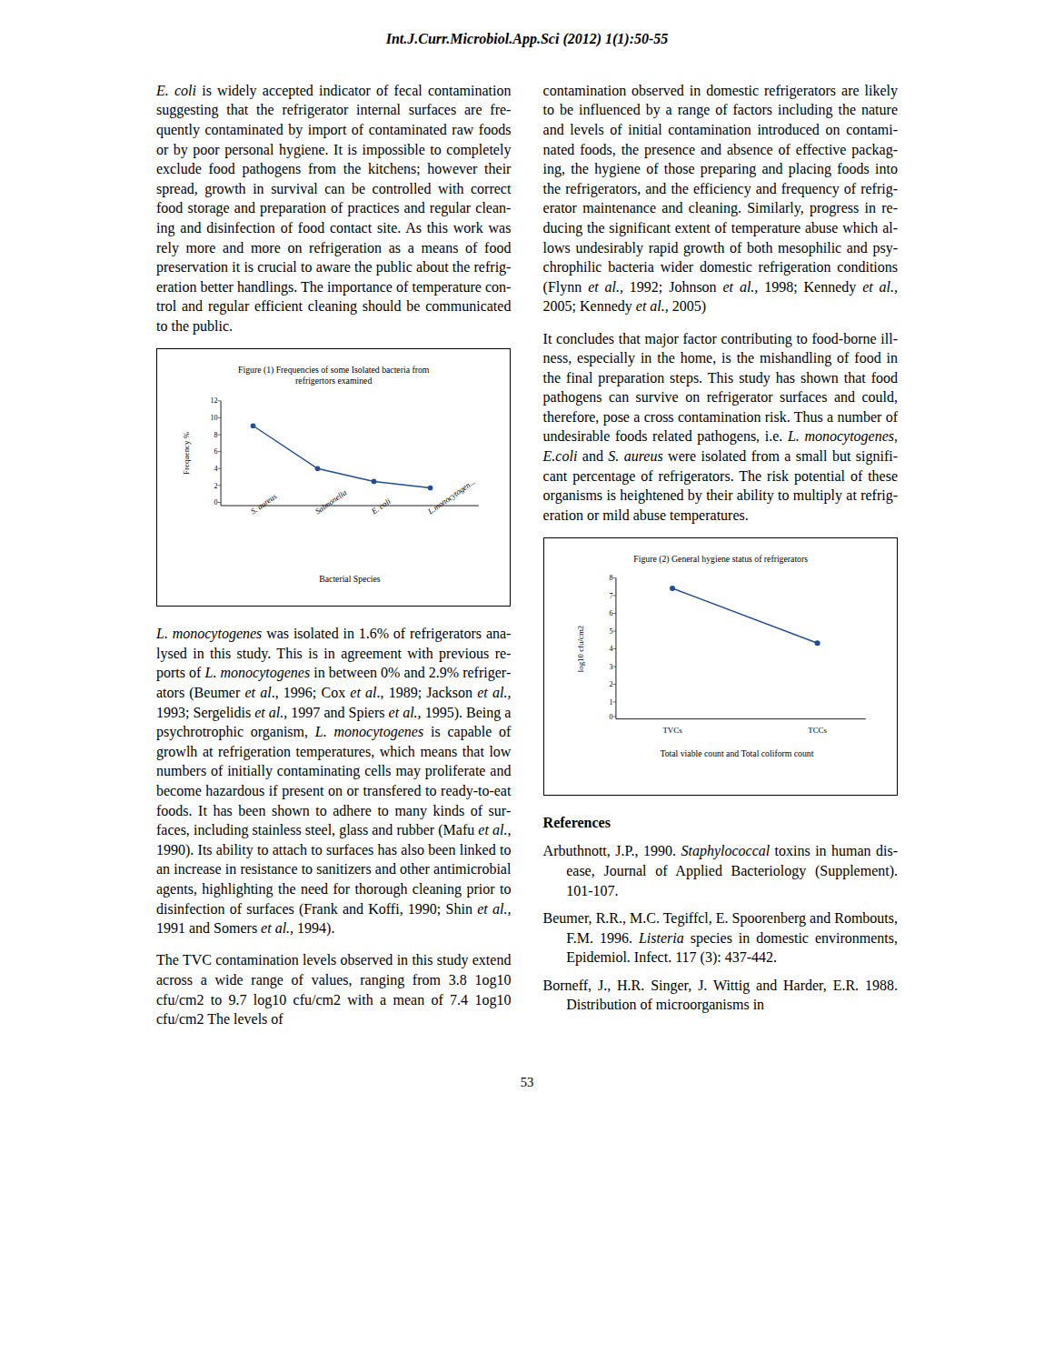Int.J.Curr.Microbiol.App.Sci (2012) 1(1):50-55
E. coli is widely accepted indicator of fecal contamination suggesting that the refrigerator internal surfaces are frequently contaminated by import of contaminated raw foods or by poor personal hygiene. It is impossible to completely exclude food pathogens from the kitchens; however their spread, growth in survival can be controlled with correct food storage and preparation of practices and regular cleaning and disinfection of food contact site. As this work was rely more and more on refrigeration as a means of food preservation it is crucial to aware the public about the refrigeration better handlings. The importance of temperature control and regular efficient cleaning should be communicated to the public.
Figure (1) Frequencies of some Isolated bacteria from refrigerators examined Figure (1) Frequencies of some Isolated bacteria from refrigertors examined 12 10 8 6 4 2 0 Frequency % S. aureus Salmonella E. coli L.monocytogen... Bacterial Species
L. monocytogenes was isolated in 1.6% of refrigerators analysed in this study. This is in agreement with previous reports of L. monocytogenes in between 0% and 2.9% refrigerators (Beumer et al., 1996; Cox et al., 1989; Jackson et al., 1993; Sergelidis et al., 1997 and Spiers et al., 1995). Being a psychrotrophic organism, L. monocytogenes is capable of growlh at refrigeration temperatures, which means that low numbers of initially contaminating cells may proliferate and become hazardous if present on or transfered to ready-to-eat foods. It has been shown to adhere to many kinds of surfaces, including stainless steel, glass and rubber (Mafu et al., 1990). Its ability to attach to surfaces has also been linked to an increase in resistance to sanitizers and other antimicrobial agents, highlighting the need for thorough cleaning prior to disinfection of surfaces (Frank and Koffi, 1990; Shin et al., 1991 and Somers et al., 1994).
The TVC contamination levels observed in this study extend across a wide range of values, ranging from 3.8 1og10 cfu/cm2 to 9.7 log10 cfu/cm2 with a mean of 7.4 1og10 cfu/cm2 The levels of
contamination observed in domestic refrigerators are likely to be influenced by a range of factors including the nature and levels of initial contamination introduced on contaminated foods, the presence and absence of effective packaging, the hygiene of those preparing and placing foods into the refrigerators, and the efficiency and frequency of refrigerator maintenance and cleaning. Similarly, progress in reducing the significant extent of temperature abuse which allows undesirably rapid growth of both mesophilic and psychrophilic bacteria wider domestic refrigeration conditions (Flynn et al., 1992; Johnson et al., 1998; Kennedy et al., 2005; Kennedy et al., 2005)
It concludes that major factor contributing to food-borne illness, especially in the home, is the mishandling of food in the final preparation steps. This study has shown that food pathogens can survive on refrigerator surfaces and could, therefore, pose a cross contamination risk. Thus a number of undesirable foods related pathogens, i.e. L. monocytogenes, E.coli and S. aureus were isolated from a small but significant percentage of refrigerators. The risk potential of these organisms is heightened by their ability to multiply at refrigeration or mild abuse temperatures.
Figure (2) General hygiene status of refrigerators Figure (2) General hygiene status of refrigerators 8 7 6 5 4 3 2 1 0 log10 cfu/cm2 TVCs TCCs Total viable count and Total coliform count
References
Arbuthnott, J.P., 1990. Staphylococcal toxins in human disease, Journal of Applied Bacteriology (Supplement). 101-107.
Beumer, R.R., M.C. Tegiffcl, E. Spoorenberg and Rombouts, F.M. 1996. Listeria species in domestic environments, Epidemiol. Infect. 117 (3): 437-442.
Borneff, J., H.R. Singer, J. Wittig and Harder, E.R. 1988. Distribution of microorganisms in
53